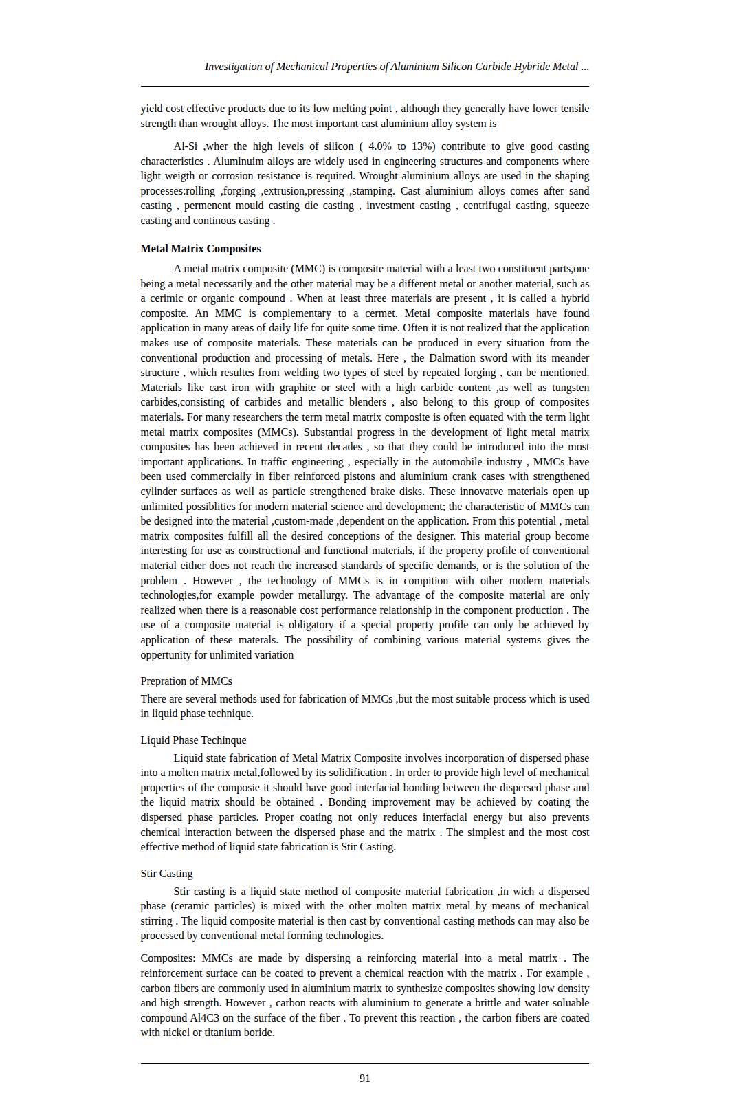Investigation of Mechanical Properties of Aluminium Silicon Carbide Hybride Metal ...
yield cost effective products due to its low melting point , although they generally have lower tensile strength than wrought alloys. The most important cast aluminium alloy system is
Al-Si ,wher the high levels of silicon ( 4.0% to 13%) contribute to give good casting characteristics . Aluminuim alloys are widely used in engineering structures and components where light weigth or corrosion resistance is required. Wrought aluminium alloys are used in the shaping processes:rolling ,forging ,extrusion,pressing ,stamping. Cast aluminium alloys comes after sand casting , permenent mould casting die casting , investment casting , centrifugal casting, squeeze casting and continous casting .
Metal Matrix Composites
A metal matrix composite (MMC) is composite material with a least two constituent parts,one being a metal necessarily and the other material may be a different metal or another material, such as a cerimic or organic compound . When at least three materials are present , it is called a hybrid composite. An MMC is complementary to a cermet. Metal composite materials have found application in many areas of daily life for quite some time. Often it is not realized that the application makes use of composite materials. These materials can be produced in every situation from the conventional production and processing of metals. Here , the Dalmation sword with its meander structure , which resultes from welding two types of steel by repeated forging , can be mentioned. Materials like cast iron with graphite or steel with a high carbide content ,as well as tungsten carbides,consisting of carbides and metallic blenders , also belong to this group of composites materials. For many researchers the term metal matrix composite is often equated with the term light metal matrix composites (MMCs). Substantial progress in the development of light metal matrix composites has been achieved in recent decades , so that they could be introduced into the most important applications. In traffic engineering , especially in the automobile industry , MMCs have been used commercially in fiber reinforced pistons and aluminium crank cases with strengthened cylinder surfaces as well as particle strengthened brake disks. These innovatve materials open up unlimited possiblities for modern material science and development; the characteristic of MMCs can be designed into the material ,custom-made ,dependent on the application. From this potential , metal matrix composites fulfill all the desired conceptions of the designer. This material group become interesting for use as constructional and functional materials, if the property profile of conventional material either does not reach the increased standards of specific demands, or is the solution of the problem . However , the technology of MMCs is in compition with other modern materials technologies,for example powder metallurgy. The advantage of the composite material are only realized when there is a reasonable cost performance relationship in the component production . The use of a composite material is obligatory if a special property profile can only be achieved by application of these materals. The possibility of combining various material systems gives the oppertunity for unlimited variation
Prepration of MMCs
There are several methods used for fabrication of MMCs ,but the most suitable process which is used in liquid phase technique.
Liquid Phase Techinque
Liquid state fabrication of Metal Matrix Composite involves incorporation of dispersed phase into a molten matrix metal,followed by its solidification . In order to provide high level of mechanical properties of the composie it should have good interfacial bonding between the dispersed phase and the liquid matrix should be obtained . Bonding improvement may be achieved by coating the dispersed phase particles. Proper coating not only reduces interfacial energy but also prevents chemical interaction between the dispersed phase and the matrix . The simplest and the most cost effective method of liquid state fabrication is Stir Casting.
Stir Casting
Stir casting is a liquid state method of composite material fabrication ,in wich a dispersed phase (ceramic particles) is mixed with the other molten matrix metal by means of mechanical stirring . The liquid composite material is then cast by conventional casting methods can may also be processed by conventional metal forming technologies.
Composites: MMCs are made by dispersing a reinforcing material into a metal matrix . The reinforcement surface can be coated to prevent a chemical reaction with the matrix . For example , carbon fibers are commonly used in aluminium matrix to synthesize composites showing low density and high strength. However , carbon reacts with aluminium to generate a brittle and water soluable compound Al4C3 on the surface of the fiber . To prevent this reaction , the carbon fibers are coated with nickel or titanium boride.
91